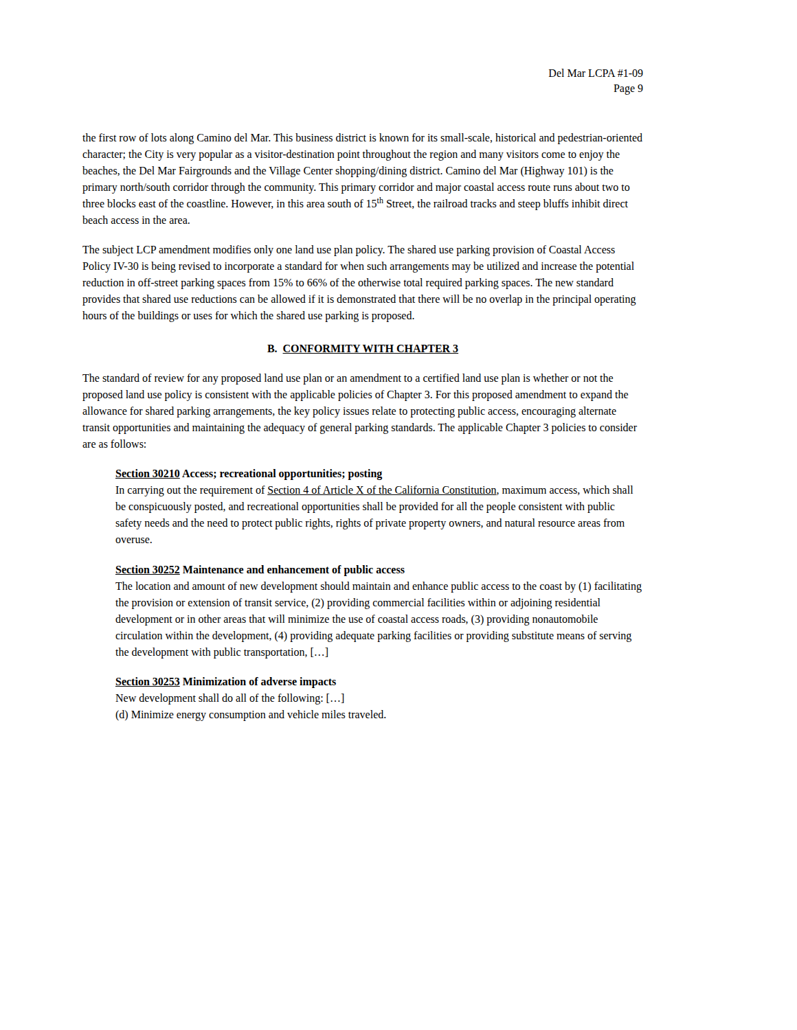Del Mar LCPA #1-09
Page 9
the first row of lots along Camino del Mar. This business district is known for its small-scale, historical and pedestrian-oriented character; the City is very popular as a visitor-destination point throughout the region and many visitors come to enjoy the beaches, the Del Mar Fairgrounds and the Village Center shopping/dining district. Camino del Mar (Highway 101) is the primary north/south corridor through the community. This primary corridor and major coastal access route runs about two to three blocks east of the coastline. However, in this area south of 15th Street, the railroad tracks and steep bluffs inhibit direct beach access in the area.
The subject LCP amendment modifies only one land use plan policy. The shared use parking provision of Coastal Access Policy IV-30 is being revised to incorporate a standard for when such arrangements may be utilized and increase the potential reduction in off-street parking spaces from 15% to 66% of the otherwise total required parking spaces. The new standard provides that shared use reductions can be allowed if it is demonstrated that there will be no overlap in the principal operating hours of the buildings or uses for which the shared use parking is proposed.
B. CONFORMITY WITH CHAPTER 3
The standard of review for any proposed land use plan or an amendment to a certified land use plan is whether or not the proposed land use policy is consistent with the applicable policies of Chapter 3. For this proposed amendment to expand the allowance for shared parking arrangements, the key policy issues relate to protecting public access, encouraging alternate transit opportunities and maintaining the adequacy of general parking standards. The applicable Chapter 3 policies to consider are as follows:
Section 30210 Access; recreational opportunities; posting
In carrying out the requirement of Section 4 of Article X of the California Constitution, maximum access, which shall be conspicuously posted, and recreational opportunities shall be provided for all the people consistent with public safety needs and the need to protect public rights, rights of private property owners, and natural resource areas from overuse.
Section 30252 Maintenance and enhancement of public access
The location and amount of new development should maintain and enhance public access to the coast by (1) facilitating the provision or extension of transit service, (2) providing commercial facilities within or adjoining residential development or in other areas that will minimize the use of coastal access roads, (3) providing nonautomobile circulation within the development, (4) providing adequate parking facilities or providing substitute means of serving the development with public transportation, […]
Section 30253 Minimization of adverse impacts
New development shall do all of the following: […]
(d) Minimize energy consumption and vehicle miles traveled.